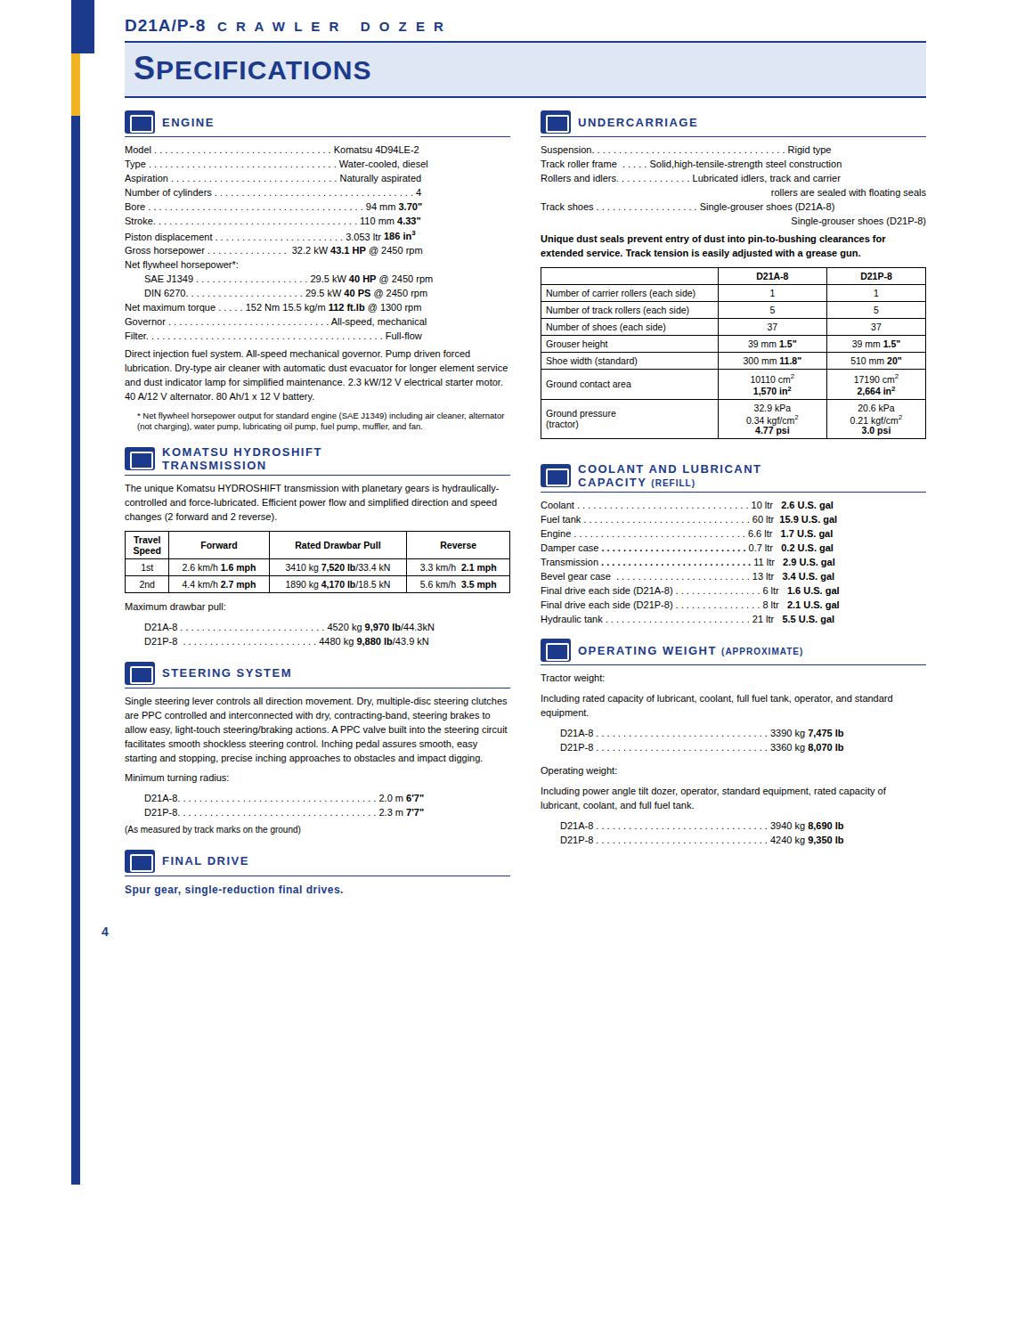D21A/P-8 C R A W L E R D O Z E R
SPECIFICATIONS
ENGINE
Model . . . . . . . . . . . . . . . . . . . . . . . . . . . . . . . . . Komatsu 4D94LE-2 Type . . . . . . . . . . . . . . . . . . . . . . . . . . . . . . . . . . . Water-cooled, diesel Aspiration . . . . . . . . . . . . . . . . . . . . . . . . . . . . . . . Naturally aspirated Number of cylinders . . . . . . . . . . . . . . . . . . . . . . . . . . . . . . . . . . . . . 4 Bore . . . . . . . . . . . . . . . . . . . . . . . . . . . . . . . . . . . . . . . . 94 mm 3.70" Stroke. . . . . . . . . . . . . . . . . . . . . . . . . . . . . . . . . . . . . . 110 mm 4.33" Piston displacement . . . . . . . . . . . . . . . . . . . . . . . . 3.053 ltr 186 in3 Gross horsepower . . . . . . . . . . . . . . . 32.2 kW 43.1 HP @ 2450 rpm Net flywheel horsepower*: SAE J1349 . . . . . . . . . . . . . . . . . . . . . 29.5 kW 40 HP @ 2450 rpm DIN 6270. . . . . . . . . . . . . . . . . . . . . . 29.5 kW 40 PS @ 2450 rpm Net maximum torque . . . . . 152 Nm 15.5 kg/m 112 ft.lb @ 1300 rpm Governor . . . . . . . . . . . . . . . . . . . . . . . . . . . . . . All-speed, mechanical Filter. . . . . . . . . . . . . . . . . . . . . . . . . . . . . . . . . . . . . . . . . . . . Full-flow
Direct injection fuel system. All-speed mechanical governor. Pump driven forced lubrication. Dry-type air cleaner with automatic dust evacuator for longer element service and dust indicator lamp for simplified maintenance. 2.3 kW/12 V electrical starter motor.
40 A/12 V alternator. 80 Ah/1 x 12 V battery.
* Net flywheel horsepower output for standard engine (SAE J1349) including air cleaner, alternator (not charging), water pump, lubricating oil pump, fuel pump, muffler, and fan.
KOMATSU HYDROSHIFT
TRANSMISSION
The unique Komatsu HYDROSHIFT transmission with planetary gears is hydraulically-controlled and force-lubricated. Efficient power flow and simplified direction and speed changes (2 forward and 2 reverse).
| Travel Speed | Forward | Rated Drawbar Pull | Reverse |
| --- | --- | --- | --- |
| 1st | 2.6 km/h 1.6 mph | 3410 kg 7,520 lb /33.4 kN | 3.3 km/h 2.1 mph |
| 2nd | 4.4 km/h 2.7 mph | 1890 kg 4,170 lb /18.5 kN | 5.6 km/h 3.5 mph |
Maximum drawbar pull:
D21A-8 . . . . . . . . . . . . . . . . . . . . . . . . . . . 4520 kg 9,970 lb/44.3kN D21P-8 . . . . . . . . . . . . . . . . . . . . . . . . . 4480 kg 9,880 lb/43.9 kN
STEERING SYSTEM
Single steering lever controls all direction movement. Dry, multiple-disc steering clutches are PPC controlled and interconnected with dry, contracting-band, steering brakes to allow easy, light-touch steering/braking actions. A PPC valve built into the steering circuit facilitates smooth shockless steering control. Inching pedal assures smooth, easy starting and stopping, precise inching approaches to obstacles and impact digging.
Minimum turning radius:
D21A-8. . . . . . . . . . . . . . . . . . . . . . . . . . . . . . . . . . . . . 2.0 m 6'7" D21P-8. . . . . . . . . . . . . . . . . . . . . . . . . . . . . . . . . . . . . 2.3 m 7'7"
(As measured by track marks on the ground)
FINAL DRIVE
Spur gear, single-reduction final drives.
UNDERCARRIAGE
Suspension. . . . . . . . . . . . . . . . . . . . . . . . . . . . . . . . . . . . Rigid type Track roller frame . . . . . Solid,high-tensile-strength steel construction Rollers and idlers. . . . . . . . . . . . . . Lubricated idlers, track and carrier rollers are sealed with floating seals Track shoes . . . . . . . . . . . . . . . . . . . Single-grouser shoes (D21A-8) Single-grouser shoes (D21P-8)
Unique dust seals prevent entry of dust into pin-to-bushing clearances for extended service. Track tension is easily adjusted with a grease gun.
| | D21A-8 | D21P-8 |
| --- | --- | --- |
| Number of carrier rollers (each side) | 1 | 1 |
| Number of track rollers (each side) | 5 | 5 |
| Number of shoes (each side) | 37 | 37 |
| Grouser height | 39 mm 1.5" | 39 mm 1.5" |
| Shoe width (standard) | 300 mm 11.8" | 510 mm 20" |
| Ground contact area | 10110 cm 2 1,570 in 2 | 17190 cm 2 2,664 in 2 |
| Ground pressure (tractor) | 32.9 kPa 0.34 kgf/cm 2 4.77 psi | 20.6 kPa 0.21 kgf/cm 2 3.0 psi |
COOLANT AND LUBRICANT
CAPACITY (REFILL)
Coolant . . . . . . . . . . . . . . . . . . . . . . . . . . . . . . . . 10 ltr 2.6 U.S. gal Fuel tank . . . . . . . . . . . . . . . . . . . . . . . . . . . . . . . 60 ltr 15.9 U.S. gal Engine . . . . . . . . . . . . . . . . . . . . . . . . . . . . . . . . 6.6 ltr 1.7 U.S. gal Damper case . . . . . . . . . . . . . . . . . . . . . . . . . . . 0.7 ltr 0.2 U.S. gal Transmission . . . . . . . . . . . . . . . . . . . . . . . . . . . . 11 ltr 2.9 U.S. gal Bevel gear case . . . . . . . . . . . . . . . . . . . . . . . . . 13 ltr 3.4 U.S. gal Final drive each side (D21A-8) . . . . . . . . . . . . . . . . 6 ltr 1.6 U.S. gal Final drive each side (D21P-8) . . . . . . . . . . . . . . . . 8 ltr 2.1 U.S. gal Hydraulic tank . . . . . . . . . . . . . . . . . . . . . . . . . . . 21 ltr 5.5 U.S. gal
OPERATING WEIGHT (APPROXIMATE)
Tractor weight:
Including rated capacity of lubricant, coolant, full fuel tank, operator, and standard equipment.
D21A-8 . . . . . . . . . . . . . . . . . . . . . . . . . . . . . . . . 3390 kg 7,475 lb D21P-8 . . . . . . . . . . . . . . . . . . . . . . . . . . . . . . . . 3360 kg 8,070 lb
Operating weight:
Including power angle tilt dozer, operator, standard equipment, rated capacity of lubricant, coolant, and full fuel tank.
D21A-8 . . . . . . . . . . . . . . . . . . . . . . . . . . . . . . . . 3940 kg 8,690 lb D21P-8 . . . . . . . . . . . . . . . . . . . . . . . . . . . . . . . . 4240 kg 9,350 lb
4